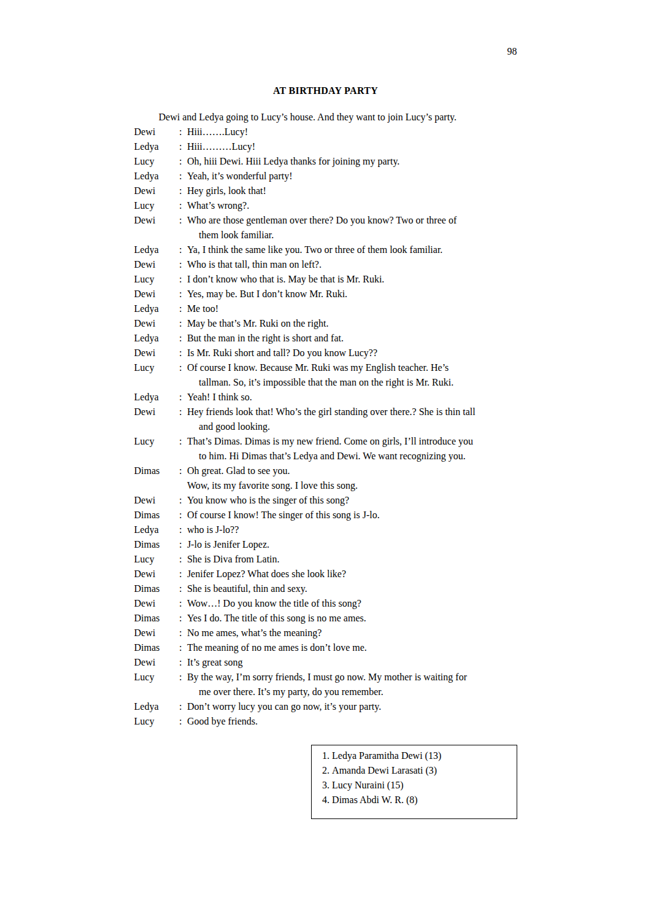98
AT BIRTHDAY PARTY
Dewi and Ledya going to Lucy’s house. And they want to join Lucy’s party.
Dewi: Hiii…….Lucy!
Ledya: Hiii………Lucy!
Lucy: Oh, hiii Dewi. Hiii Ledya thanks for joining my party.
Ledya: Yeah, it’s wonderful party!
Dewi: Hey girls, look that!
Lucy: What’s wrong?.
Dewi: Who are those gentleman over there? Do you know? Two or three of
them look familiar.
Ledya: Ya, I think the same like you. Two or three of them look familiar.
Dewi: Who is that tall, thin man on left?.
Lucy: I don’t know who that is. May be that is Mr. Ruki.
Dewi: Yes, may be. But I don’t know Mr. Ruki.
Ledya: Me too!
Dewi: May be that’s Mr. Ruki on the right.
Ledya: But the man in the right is short and fat.
Dewi: Is Mr. Ruki short and tall? Do you know Lucy??
Lucy: Of course I know. Because Mr. Ruki was my English teacher. He’s
tallman. So, it’s impossible that the man on the right is Mr. Ruki.
Ledya: Yeah! I think so.
Dewi: Hey friends look that! Who’s the girl standing over there.? She is thin tall
and good looking.
Lucy: That’s Dimas. Dimas is my new friend. Come on girls, I’ll introduce you
to him. Hi Dimas that’s Ledya and Dewi. We want recognizing you.
Dimas: Oh great. Glad to see you.
Wow, its my favorite song. I love this song.
Dewi: You know who is the singer of this song?
Dimas: Of course I know! The singer of this song is J-lo.
Ledya: who is J-lo??
Dimas: J-lo is Jenifer Lopez.
Lucy: She is Diva from Latin.
Dewi: Jenifer Lopez? What does she look like?
Dimas: She is beautiful, thin and sexy.
Dewi: Wow…! Do you know the title of this song?
Dimas: Yes I do. The title of this song is no me ames.
Dewi: No me ames, what’s the meaning?
Dimas: The meaning of no me ames is don’t love me.
Dewi: It’s great song
Lucy: By the way, I’m sorry friends, I must go now. My mother is waiting for
me over there. It’s my party, do you remember.
Ledya: Don’t worry lucy you can go now, it’s your party.
Lucy: Good bye friends.
Ledya Paramitha Dewi (13)
Amanda Dewi Larasati (3)
Lucy Nuraini (15)
Dimas Abdi W. R. (8)